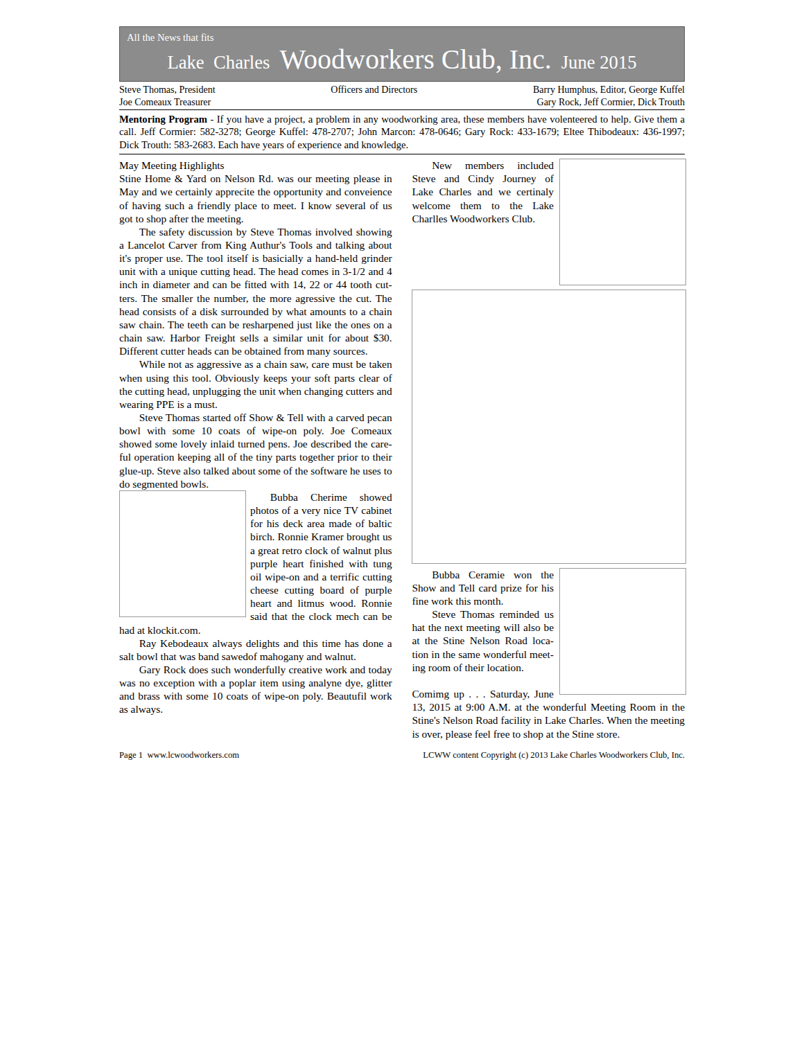All the News that fits
Lake Charles Woodworkers Club, Inc. June 2015
Steve Thomas, President
Joe Comeaux Treasurer
Officers and Directors
Barry Humphus, Editor, George Kuffel
Gary Rock, Jeff Cormier, Dick Trouth
Mentoring Program - If you have a project, a problem in any woodworking area, these members have volenteered to help. Give them a call. Jeff Cormier: 582-3278; George Kuffel: 478-2707; John Marcon: 478-0646; Gary Rock: 433-1679; Eltee Thibodeaux: 436-1997; Dick Trouth: 583-2683. Each have years of experience and knowledge.
May Meeting Highlights
Stine Home & Yard on Nelson Rd. was our meeting please in May and we certainly apprecite the opportunity and conveience of having such a friendly place to meet. I know several of us got to shop after the meeting.
The safety discussion by Steve Thomas involved showing a Lancelot Carver from King Authur's Tools and talking about it's proper use. The tool itself is basicially a hand-held grinder unit with a unique cutting head. The head comes in 3-1/2 and 4 inch in diameter and can be fitted with 14, 22 or 44 tooth cutters. The smaller the number, the more agressive the cut. The head consists of a disk surrounded by what amounts to a chain saw chain. The teeth can be resharpened just like the ones on a chain saw. Harbor Freight sells a similar unit for about $30. Different cutter heads can be obtained from many sources.
While not as aggressive as a chain saw, care must be taken when using this tool. Obviously keeps your soft parts clear of the cutting head, unplugging the unit when changing cutters and wearing PPE is a must.
Steve Thomas started off Show & Tell with a carved pecan bowl with some 10 coats of wipe-on poly. Joe Comeaux showed some lovely inlaid turned pens. Joe described the careful operation keeping all of the tiny parts together prior to their glue-up. Steve also talked about some of the software he uses to do segmented bowls.
Bubba Cherime showed photos of a very nice TV cabinet for his deck area made of baltic birch. Ronnie Kramer brought us a great retro clock of walnut plus purple heart finished with tung oil wipe-on and a terrific cutting cheese cutting board of purple heart and litmus wood. Ronnie said that the clock mech can be had at klockit.com.
Ray Kebodeaux always delights and this time has done a salt bowl that was band sawedof mahogany and walnut.
Gary Rock does such wonderfully creative work and today was no exception with a poplar item using analyne dye, glitter and brass with some 10 coats of wipe-on poly. Beautufil work as always.
New members included Steve and Cindy Journey of Lake Charles and we certinaly welcome them to the Lake Charlles Woodworkers Club.
Bubba Ceramie won the Show and Tell card prize for his fine work this month.
Steve Thomas reminded us hat the next meeting will also be at the Stine Nelson Road location in the same wonderful meeting room of their location.
Comimg up . . . Saturday, June 13, 2015 at 9:00 A.M. at the wonderful Meeting Room in the Stine's Nelson Road facility in Lake Charles. When the meeting is over, please feel free to shop at the Stine store.
Page 1 www.lcwoodworkers.com
LCWW content Copyright (c) 2013 Lake Charles Woodworkers Club, Inc.